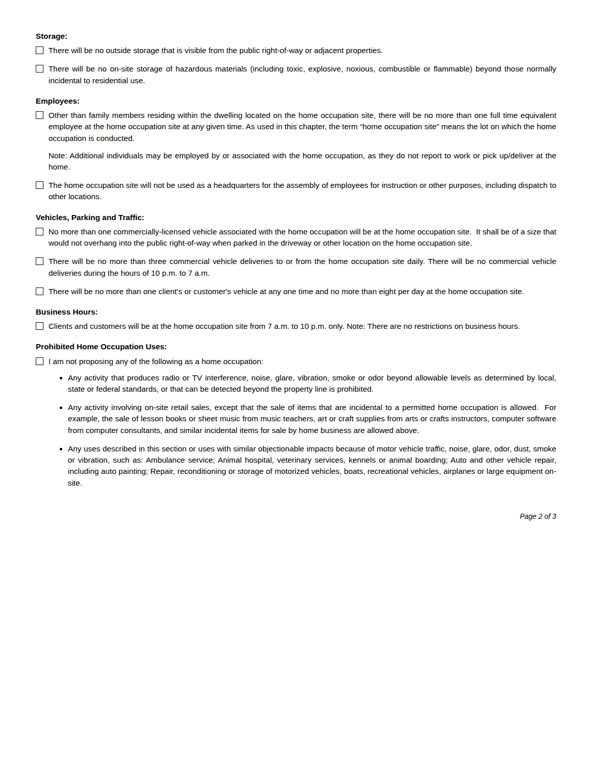Storage:
There will be no outside storage that is visible from the public right-of-way or adjacent properties.
There will be no on-site storage of hazardous materials (including toxic, explosive, noxious, combustible or flammable) beyond those normally incidental to residential use.
Employees:
Other than family members residing within the dwelling located on the home occupation site, there will be no more than one full time equivalent employee at the home occupation site at any given time. As used in this chapter, the term “home occupation site” means the lot on which the home occupation is conducted.
Note: Additional individuals may be employed by or associated with the home occupation, as they do not report to work or pick up/deliver at the home.
The home occupation site will not be used as a headquarters for the assembly of employees for instruction or other purposes, including dispatch to other locations.
Vehicles, Parking and Traffic:
No more than one commercially-licensed vehicle associated with the home occupation will be at the home occupation site. It shall be of a size that would not overhang into the public right-of-way when parked in the driveway or other location on the home occupation site.
There will be no more than three commercial vehicle deliveries to or from the home occupation site daily. There will be no commercial vehicle deliveries during the hours of 10 p.m. to 7 a.m.
There will be no more than one client's or customer's vehicle at any one time and no more than eight per day at the home occupation site.
Business Hours:
Clients and customers will be at the home occupation site from 7 a.m. to 10 p.m. only. Note: There are no restrictions on business hours.
Prohibited Home Occupation Uses:
I am not proposing any of the following as a home occupation:
Any activity that produces radio or TV interference, noise, glare, vibration, smoke or odor beyond allowable levels as determined by local, state or federal standards, or that can be detected beyond the property line is prohibited.
Any activity involving on-site retail sales, except that the sale of items that are incidental to a permitted home occupation is allowed. For example, the sale of lesson books or sheet music from music teachers, art or craft supplies from arts or crafts instructors, computer software from computer consultants, and similar incidental items for sale by home business are allowed above.
Any uses described in this section or uses with similar objectionable impacts because of motor vehicle traffic, noise, glare, odor, dust, smoke or vibration, such as: Ambulance service; Animal hospital, veterinary services, kennels or animal boarding; Auto and other vehicle repair, including auto painting; Repair, reconditioning or storage of motorized vehicles, boats, recreational vehicles, airplanes or large equipment on-site.
Page 2 of 3